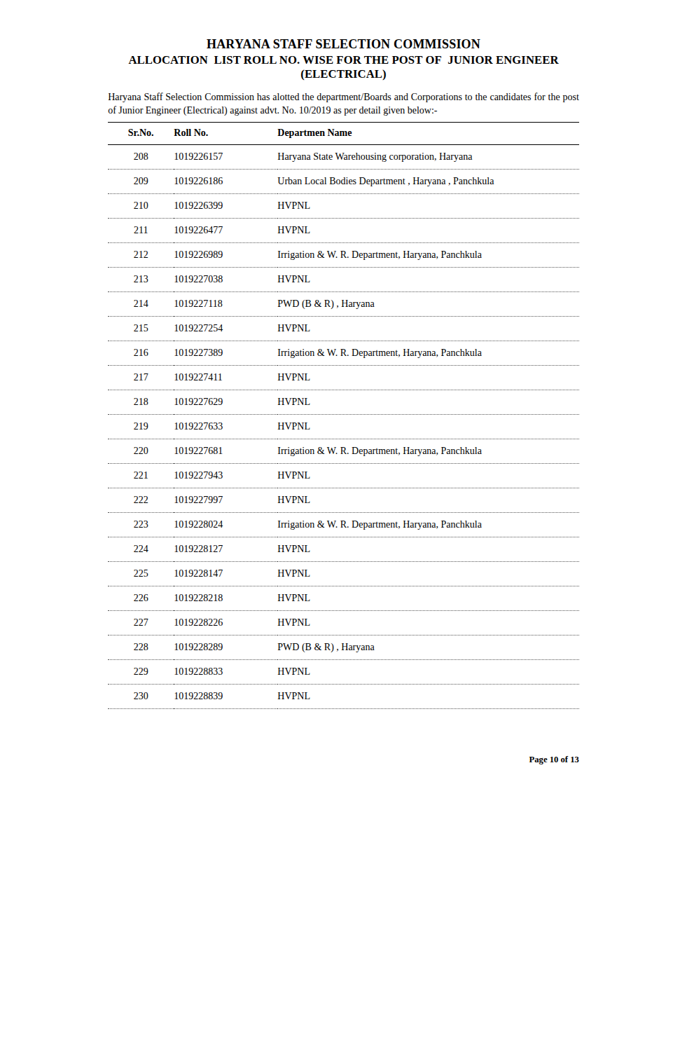HARYANA STAFF SELECTION COMMISSION
ALLOCATION LIST ROLL NO. WISE FOR THE POST OF JUNIOR ENGINEER (ELECTRICAL)
Haryana Staff Selection Commission has alotted the department/Boards and Corporations to the candidates for the post of Junior Engineer (Electrical) against advt. No. 10/2019 as per detail given below:-
| Sr.No. | Roll No. | Departmen Name |
| --- | --- | --- |
| 208 | 1019226157 | Haryana State Warehousing corporation, Haryana |
| 209 | 1019226186 | Urban Local Bodies Department , Haryana , Panchkula |
| 210 | 1019226399 | HVPNL |
| 211 | 1019226477 | HVPNL |
| 212 | 1019226989 | Irrigation & W. R. Department, Haryana, Panchkula |
| 213 | 1019227038 | HVPNL |
| 214 | 1019227118 | PWD (B & R) , Haryana |
| 215 | 1019227254 | HVPNL |
| 216 | 1019227389 | Irrigation & W. R. Department, Haryana, Panchkula |
| 217 | 1019227411 | HVPNL |
| 218 | 1019227629 | HVPNL |
| 219 | 1019227633 | HVPNL |
| 220 | 1019227681 | Irrigation & W. R. Department, Haryana, Panchkula |
| 221 | 1019227943 | HVPNL |
| 222 | 1019227997 | HVPNL |
| 223 | 1019228024 | Irrigation & W. R. Department, Haryana, Panchkula |
| 224 | 1019228127 | HVPNL |
| 225 | 1019228147 | HVPNL |
| 226 | 1019228218 | HVPNL |
| 227 | 1019228226 | HVPNL |
| 228 | 1019228289 | PWD (B & R) , Haryana |
| 229 | 1019228833 | HVPNL |
| 230 | 1019228839 | HVPNL |
Page 10 of 13